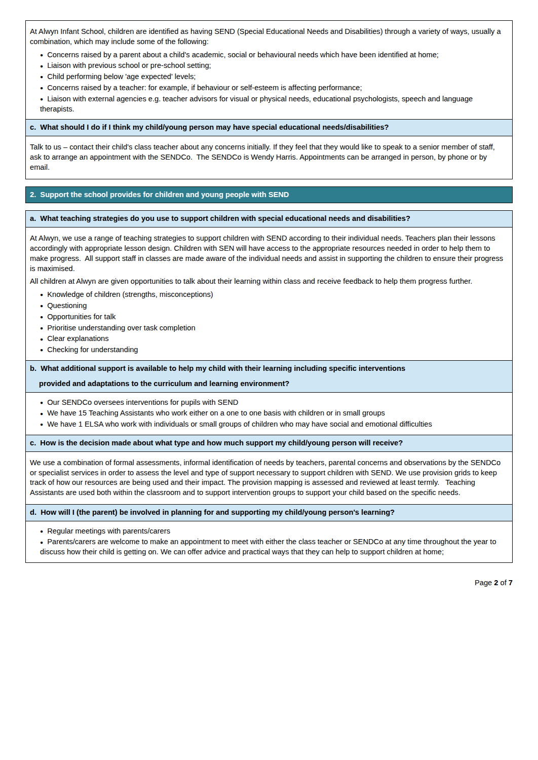| At Alwyn Infant School, children are identified as having SEND (Special Educational Needs and Disabilities) through a variety of ways, usually a combination, which may include some of the following: Concerns raised by a parent about a child's academic, social or behavioural needs which have been identified at home; Liaison with previous school or pre-school setting; Child performing below 'age expected' levels; Concerns raised by a teacher: for example, if behaviour or self-esteem is affecting performance; Liaison with external agencies e.g. teacher advisors for visual or physical needs, educational psychologists, speech and language therapists. |
| c. What should I do if I think my child/young person may have special educational needs/disabilities? |
| Talk to us – contact their child's class teacher about any concerns initially. If they feel that they would like to speak to a senior member of staff, ask to arrange an appointment with the SENDCo. The SENDCo is Wendy Harris. Appointments can be arranged in person, by phone or by email. |
| 2. Support the school provides for children and young people with SEND |
| a. What teaching strategies do you use to support children with special educational needs and disabilities? |
| At Alwyn, we use a range of teaching strategies to support children with SEND according to their individual needs. Teachers plan their lessons accordingly with appropriate lesson design. Children with SEN will have access to the appropriate resources needed in order to help them to make progress. All support staff in classes are made aware of the individual needs and assist in supporting the children to ensure their progress is maximised. All children at Alwyn are given opportunities to talk about their learning within class and receive feedback to help them progress further. Knowledge of children (strengths, misconceptions) Questioning Opportunities for talk Prioritise understanding over task completion Clear explanations Checking for understanding |
| b. What additional support is available to help my child with their learning including specific interventions provided and adaptations to the curriculum and learning environment? |
| Our SENDCo oversees interventions for pupils with SEND We have 15 Teaching Assistants who work either on a one to one basis with children or in small groups We have 1 ELSA who work with individuals or small groups of children who may have social and emotional difficulties |
| c. How is the decision made about what type and how much support my child/young person will receive? |
| We use a combination of formal assessments, informal identification of needs by teachers, parental concerns and observations by the SENDCo or specialist services in order to assess the level and type of support necessary to support children with SEND. We use provision grids to keep track of how our resources are being used and their impact. The provision mapping is assessed and reviewed at least termly. Teaching Assistants are used both within the classroom and to support intervention groups to support your child based on the specific needs. |
| d. How will I (the parent) be involved in planning for and supporting my child/young person's learning? |
| Regular meetings with parents/carers Parents/carers are welcome to make an appointment to meet with either the class teacher or SENDCo at any time throughout the year to discuss how their child is getting on. We can offer advice and practical ways that they can help to support children at home; |
Page 2 of 7